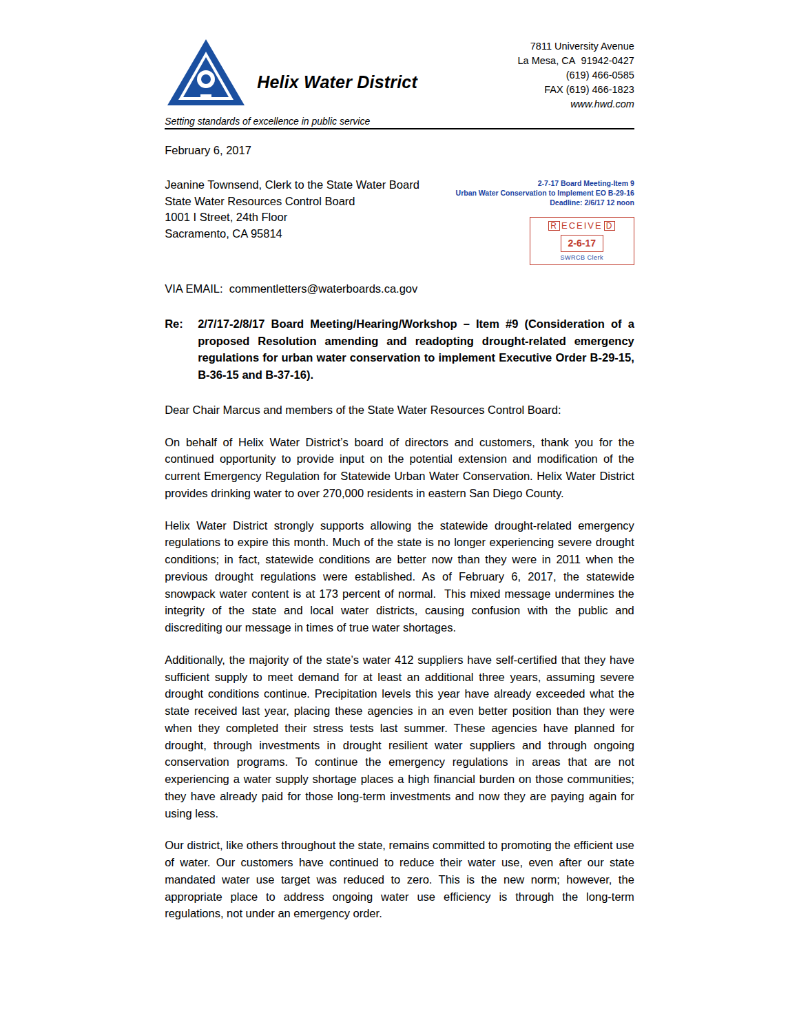Helix Water District
7811 University Avenue
La Mesa, CA 91942-0427
(619) 466-0585
FAX (619) 466-1823
www.hwd.com
Setting standards of excellence in public service
February 6, 2017
Jeanine Townsend, Clerk to the State Water Board
State Water Resources Control Board
1001 I Street, 24th Floor
Sacramento, CA 95814
2-7-17 Board Meeting-Item 9
Urban Water Conservation to Implement EO B-29-16
Deadline: 2/6/17 12 noon
RECEIVED
2-6-17
SWRCB Clerk
VIA EMAIL: commentletters@waterboards.ca.gov
Re:
2/7/17-2/8/17 Board Meeting/Hearing/Workshop – Item #9 (Consideration of a proposed Resolution amending and readopting drought-related emergency regulations for urban water conservation to implement Executive Order B-29-15, B-36-15 and B-37-16).
Dear Chair Marcus and members of the State Water Resources Control Board:
On behalf of Helix Water District’s board of directors and customers, thank you for the continued opportunity to provide input on the potential extension and modification of the current Emergency Regulation for Statewide Urban Water Conservation. Helix Water District provides drinking water to over 270,000 residents in eastern San Diego County.
Helix Water District strongly supports allowing the statewide drought-related emergency regulations to expire this month. Much of the state is no longer experiencing severe drought conditions; in fact, statewide conditions are better now than they were in 2011 when the previous drought regulations were established. As of February 6, 2017, the statewide snowpack water content is at 173 percent of normal. This mixed message undermines the integrity of the state and local water districts, causing confusion with the public and discrediting our message in times of true water shortages.
Additionally, the majority of the state’s water 412 suppliers have self-certified that they have sufficient supply to meet demand for at least an additional three years, assuming severe drought conditions continue. Precipitation levels this year have already exceeded what the state received last year, placing these agencies in an even better position than they were when they completed their stress tests last summer. These agencies have planned for drought, through investments in drought resilient water suppliers and through ongoing conservation programs. To continue the emergency regulations in areas that are not experiencing a water supply shortage places a high financial burden on those communities; they have already paid for those long-term investments and now they are paying again for using less.
Our district, like others throughout the state, remains committed to promoting the efficient use of water. Our customers have continued to reduce their water use, even after our state mandated water use target was reduced to zero. This is the new norm; however, the appropriate place to address ongoing water use efficiency is through the long-term regulations, not under an emergency order.